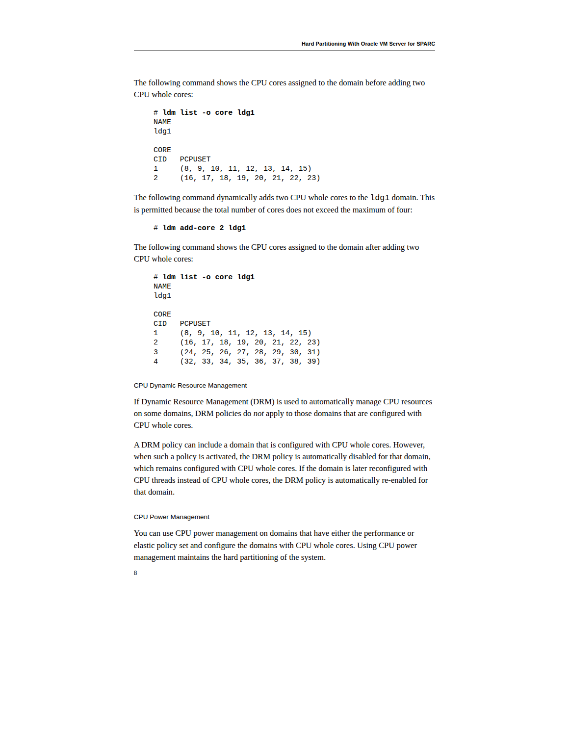Hard Partitioning With Oracle VM Server for SPARC
The following command shows the CPU cores assigned to the domain before adding two CPU whole cores:
# ldm list -o core ldg1 NAME ldg1 CORE CID PCPUSET 1 (8, 9, 10, 11, 12, 13, 14, 15) 2 (16, 17, 18, 19, 20, 21, 22, 23)
The following command dynamically adds two CPU whole cores to the ldg1 domain. This is permitted because the total number of cores does not exceed the maximum of four:
# ldm add-core 2 ldg1
The following command shows the CPU cores assigned to the domain after adding two CPU whole cores:
# ldm list -o core ldg1 NAME ldg1 CORE CID PCPUSET 1 (8, 9, 10, 11, 12, 13, 14, 15) 2 (16, 17, 18, 19, 20, 21, 22, 23) 3 (24, 25, 26, 27, 28, 29, 30, 31) 4 (32, 33, 34, 35, 36, 37, 38, 39)
CPU Dynamic Resource Management
If Dynamic Resource Management (DRM) is used to automatically manage CPU resources on some domains, DRM policies do not apply to those domains that are configured with CPU whole cores.
A DRM policy can include a domain that is configured with CPU whole cores. However, when such a policy is activated, the DRM policy is automatically disabled for that domain, which remains configured with CPU whole cores. If the domain is later reconfigured with CPU threads instead of CPU whole cores, the DRM policy is automatically re-enabled for that domain.
CPU Power Management
You can use CPU power management on domains that have either the performance or elastic policy set and configure the domains with CPU whole cores. Using CPU power management maintains the hard partitioning of the system.
8